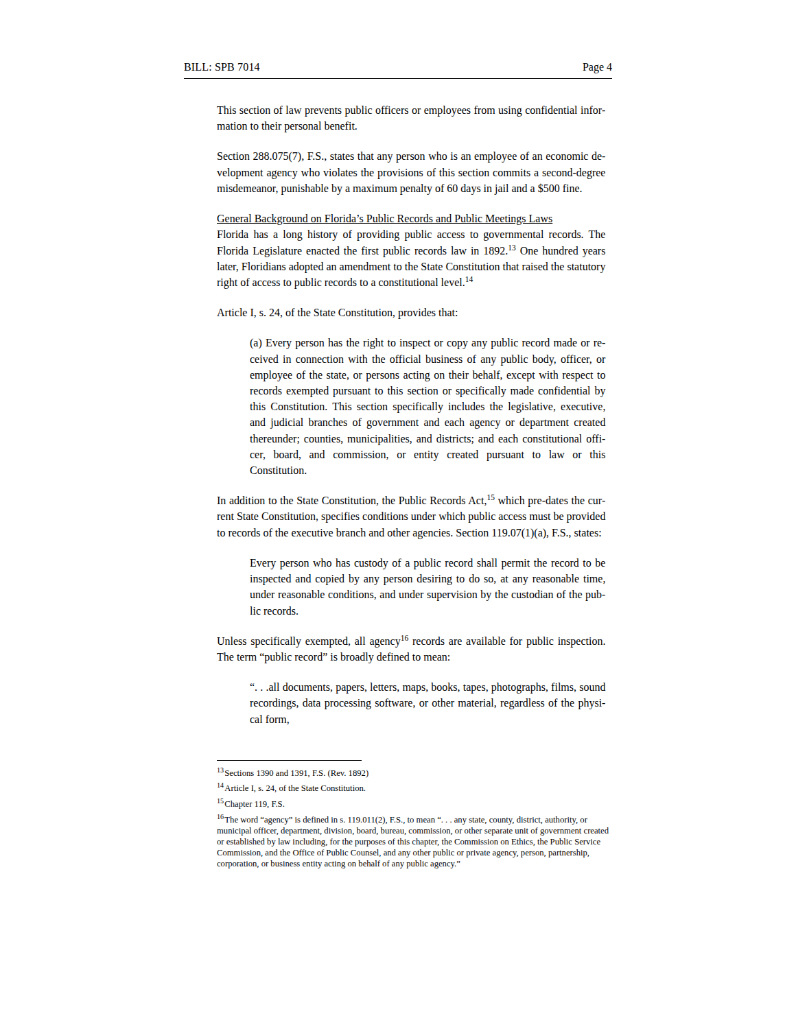BILL: SPB 7014
Page 4
This section of law prevents public officers or employees from using confidential information to their personal benefit.
Section 288.075(7), F.S., states that any person who is an employee of an economic development agency who violates the provisions of this section commits a second-degree misdemeanor, punishable by a maximum penalty of 60 days in jail and a $500 fine.
General Background on Florida’s Public Records and Public Meetings Laws
Florida has a long history of providing public access to governmental records. The Florida Legislature enacted the first public records law in 1892.13 One hundred years later, Floridians adopted an amendment to the State Constitution that raised the statutory right of access to public records to a constitutional level.14
Article I, s. 24, of the State Constitution, provides that:
(a) Every person has the right to inspect or copy any public record made or received in connection with the official business of any public body, officer, or employee of the state, or persons acting on their behalf, except with respect to records exempted pursuant to this section or specifically made confidential by this Constitution. This section specifically includes the legislative, executive, and judicial branches of government and each agency or department created thereunder; counties, municipalities, and districts; and each constitutional officer, board, and commission, or entity created pursuant to law or this Constitution.
In addition to the State Constitution, the Public Records Act,15 which pre-dates the current State Constitution, specifies conditions under which public access must be provided to records of the executive branch and other agencies. Section 119.07(1)(a), F.S., states:
Every person who has custody of a public record shall permit the record to be inspected and copied by any person desiring to do so, at any reasonable time, under reasonable conditions, and under supervision by the custodian of the public records.
Unless specifically exempted, all agency16 records are available for public inspection. The term “public record” is broadly defined to mean:
“. . .all documents, papers, letters, maps, books, tapes, photographs, films, sound recordings, data processing software, or other material, regardless of the physical form,
13 Sections 1390 and 1391, F.S. (Rev. 1892)
14 Article I, s. 24, of the State Constitution.
15 Chapter 119, F.S.
16 The word “agency” is defined in s. 119.011(2), F.S., to mean “. . . any state, county, district, authority, or municipal officer, department, division, board, bureau, commission, or other separate unit of government created or established by law including, for the purposes of this chapter, the Commission on Ethics, the Public Service Commission, and the Office of Public Counsel, and any other public or private agency, person, partnership, corporation, or business entity acting on behalf of any public agency.”